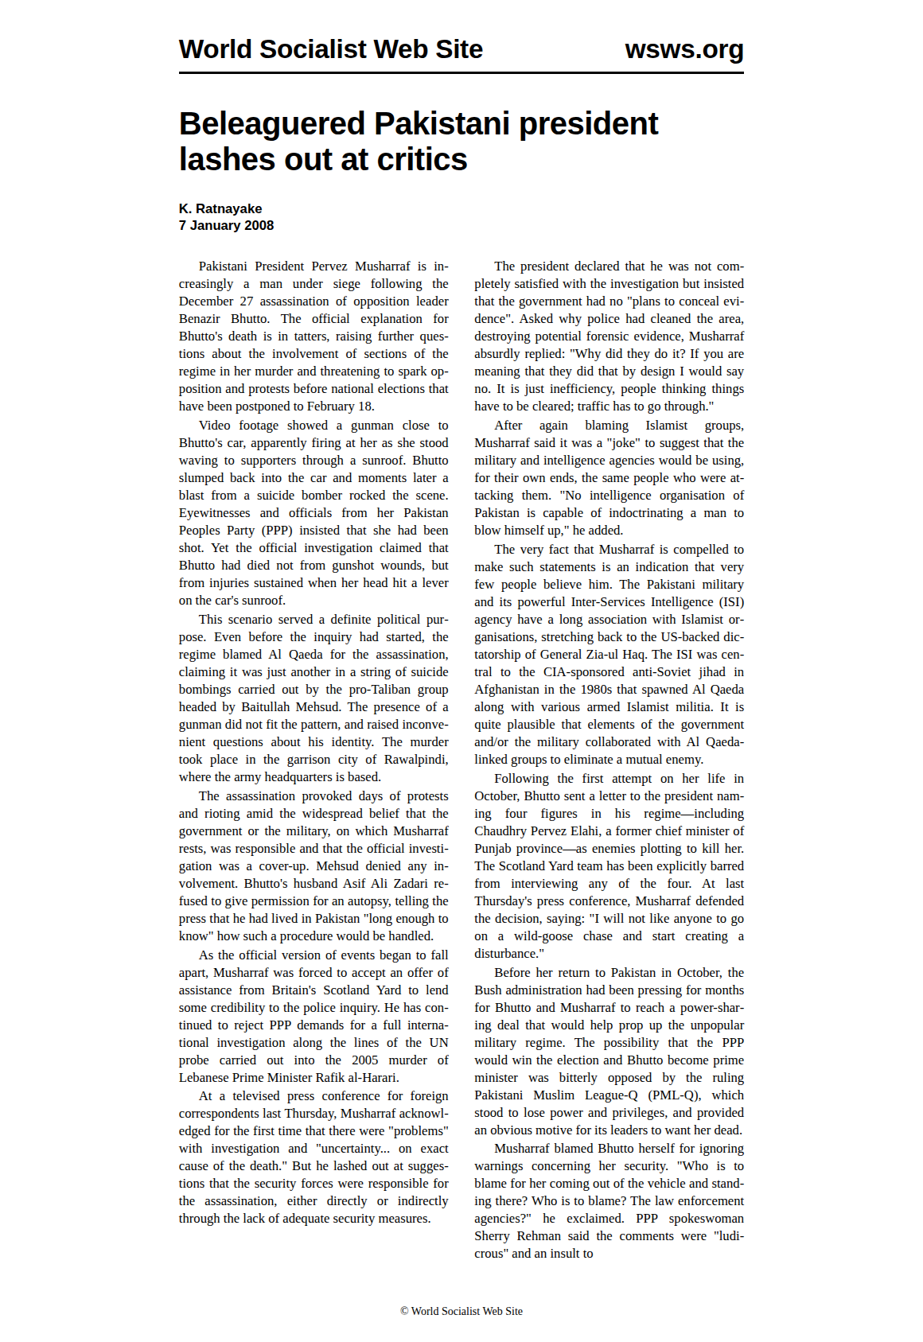World Socialist Web Site
wsws.org
Beleaguered Pakistani president lashes out at critics
K. Ratnayake
7 January 2008
Pakistani President Pervez Musharraf is increasingly a man under siege following the December 27 assassination of opposition leader Benazir Bhutto. The official explanation for Bhutto's death is in tatters, raising further questions about the involvement of sections of the regime in her murder and threatening to spark opposition and protests before national elections that have been postponed to February 18.
Video footage showed a gunman close to Bhutto's car, apparently firing at her as she stood waving to supporters through a sunroof. Bhutto slumped back into the car and moments later a blast from a suicide bomber rocked the scene. Eyewitnesses and officials from her Pakistan Peoples Party (PPP) insisted that she had been shot. Yet the official investigation claimed that Bhutto had died not from gunshot wounds, but from injuries sustained when her head hit a lever on the car's sunroof.
This scenario served a definite political purpose. Even before the inquiry had started, the regime blamed Al Qaeda for the assassination, claiming it was just another in a string of suicide bombings carried out by the pro-Taliban group headed by Baitullah Mehsud. The presence of a gunman did not fit the pattern, and raised inconvenient questions about his identity. The murder took place in the garrison city of Rawalpindi, where the army headquarters is based.
The assassination provoked days of protests and rioting amid the widespread belief that the government or the military, on which Musharraf rests, was responsible and that the official investigation was a cover-up. Mehsud denied any involvement. Bhutto's husband Asif Ali Zadari refused to give permission for an autopsy, telling the press that he had lived in Pakistan "long enough to know" how such a procedure would be handled.
As the official version of events began to fall apart, Musharraf was forced to accept an offer of assistance from Britain's Scotland Yard to lend some credibility to the police inquiry. He has continued to reject PPP demands for a full international investigation along the lines of the UN probe carried out into the 2005 murder of Lebanese Prime Minister Rafik al-Harari.
At a televised press conference for foreign correspondents last Thursday, Musharraf acknowledged for the first time that there were "problems" with investigation and "uncertainty... on exact cause of the death." But he lashed out at suggestions that the security forces were responsible for the assassination, either directly or indirectly through the lack of adequate security measures.
The president declared that he was not completely satisfied with the investigation but insisted that the government had no "plans to conceal evidence". Asked why police had cleaned the area, destroying potential forensic evidence, Musharraf absurdly replied: "Why did they do it? If you are meaning that they did that by design I would say no. It is just inefficiency, people thinking things have to be cleared; traffic has to go through."
After again blaming Islamist groups, Musharraf said it was a "joke" to suggest that the military and intelligence agencies would be using, for their own ends, the same people who were attacking them. "No intelligence organisation of Pakistan is capable of indoctrinating a man to blow himself up," he added.
The very fact that Musharraf is compelled to make such statements is an indication that very few people believe him. The Pakistani military and its powerful Inter-Services Intelligence (ISI) agency have a long association with Islamist organisations, stretching back to the US-backed dictatorship of General Zia-ul Haq. The ISI was central to the CIA-sponsored anti-Soviet jihad in Afghanistan in the 1980s that spawned Al Qaeda along with various armed Islamist militia. It is quite plausible that elements of the government and/or the military collaborated with Al Qaeda-linked groups to eliminate a mutual enemy.
Following the first attempt on her life in October, Bhutto sent a letter to the president naming four figures in his regime—including Chaudhry Pervez Elahi, a former chief minister of Punjab province—as enemies plotting to kill her. The Scotland Yard team has been explicitly barred from interviewing any of the four. At last Thursday's press conference, Musharraf defended the decision, saying: "I will not like anyone to go on a wild-goose chase and start creating a disturbance."
Before her return to Pakistan in October, the Bush administration had been pressing for months for Bhutto and Musharraf to reach a power-sharing deal that would help prop up the unpopular military regime. The possibility that the PPP would win the election and Bhutto become prime minister was bitterly opposed by the ruling Pakistani Muslim League-Q (PML-Q), which stood to lose power and privileges, and provided an obvious motive for its leaders to want her dead.
Musharraf blamed Bhutto herself for ignoring warnings concerning her security. "Who is to blame for her coming out of the vehicle and standing there? Who is to blame? The law enforcement agencies?" he exclaimed. PPP spokeswoman Sherry Rehman said the comments were "ludicrous" and an insult to
© World Socialist Web Site